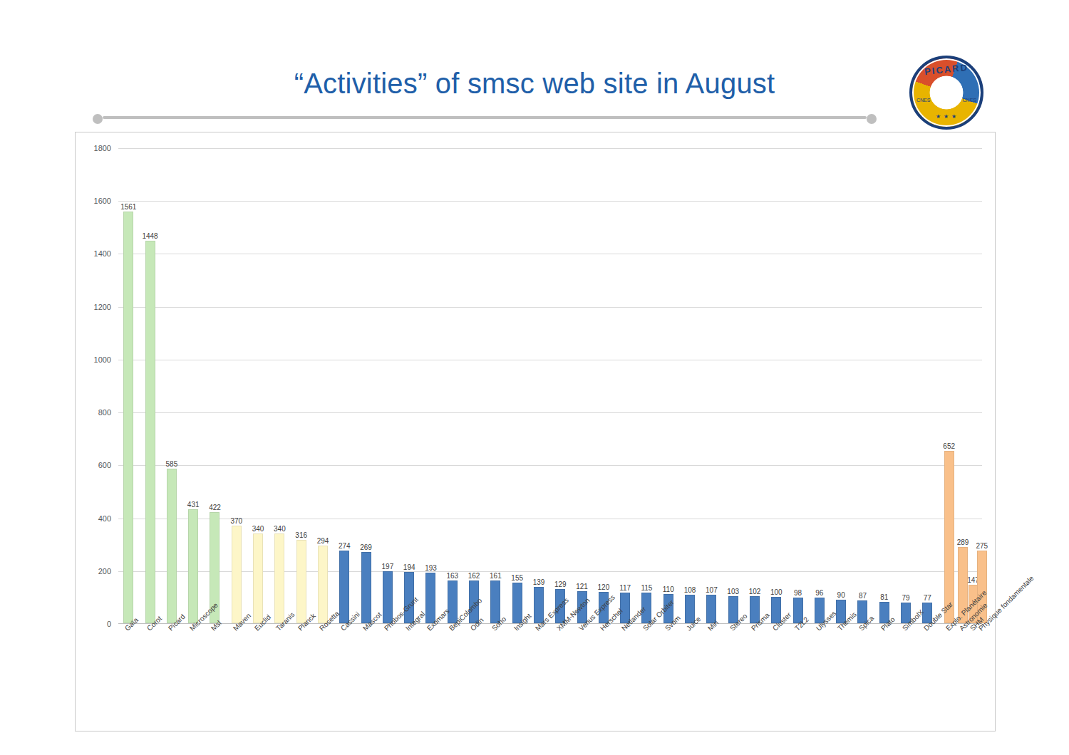“Activities” of smsc web site in August
PICARD
CNES
CNES
★ ★ ★
1800 1600 1400 1200 1000 800 600 400 200 0
1561
1448
585
431
422
370
340
340
316
294
274
269
197
194
193
163
162
161
155
139
129
121
120
117
115
110
108
107
103
102
100
98
96
90
87
81
79
77
652
289
147
275
Gaïa Corot Picard Microscope Msl Maven Euclid Taranis Planck Rosetta Cassini Mascot Phobos-Grunt Integral Exomars BepiColombo Odin Soho Insight Mars Express XMM-Newton Venus Express Herschel Netlander Solar Orbiter Svom Juice Miri Stereo Prisma Cluster T2L2 Ulysses Themis Spica Plato SimbolX Double Star Explo. Planétaire Astronomie SHM Physique fondamentale